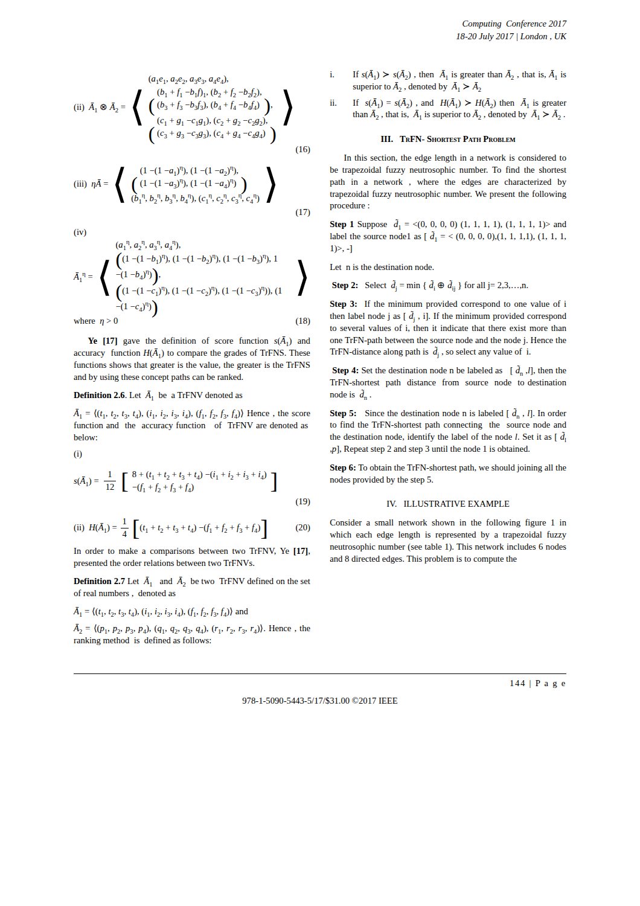Computing Conference 2017
18-20 July 2017 | London , UK
(ii) Ā1 ⊗ Ā2 = ⟨
(a1e1, a2e2, a3e3, a4e4),
(
(b1 + f1 −b1f)1, (b2 + f2 −b2f2),
(b3 + f3 −b3f3), (b4 + f4 −b4f4)
),
(
(c1 + g1 −c1g1), (c2 + g2 −c2g2),
(c3 + g3 −c3g3), (c4 + g4 −c4g4)
)
⟩
(16)
(iii) ηĀ = ⟨
(
(1 −(1 −a1)η), (1 −(1 −a2)η),
(1 −(1 −a3)η), (1 −(1 −a4)η)
)
(b1η, b2η, b3η, b4η), (c1η, c2η, c3η, c4η)
⟩
(17)
(iv)
Ā1η = ⟨
(a1η, a2η, a3η, a4η),
((1 −(1 −b1)η), (1 −(1 −b2)η), (1 −(1 −b3)η), 1 −(1 −b4)η)),
((1 −(1 −c1)η), (1 −(1 −c2)η), (1 −(1 −c3)η)), (1 −(1 −c4)η))
⟩
where η > 0 (18)
Ye [17] gave the definition of score function s(Ā1) and accuracy function H(Ā1) to compare the grades of TrFNS. These functions shows that greater is the value, the greater is the TrFNS and by using these concept paths can be ranked.
Definition 2.6. Let Ā1 be a TrFNV denoted as
Ā1 = ⟨(t1, t2, t3, t4), (i1, i2, i3, i4), (f1, f2, f3, f4)⟩ Hence , the score function and the accuracy function of TrFNV are denoted as below:
(i)
s(Ā1) = 1 12 [
8 + (t1 + t2 + t3 + t4) −(i1 + i2 + i3 + i4)
−(f1 + f2 + f3 + f4)
]
(19)
(ii) H(Ā1) = 1 4 [(t1 + t2 + t3 + t4) −(f1 + f2 + f3 + f4)] (20)
In order to make a comparisons between two TrFNV, Ye [17], presented the order relations between two TrFNVs.
Definition 2.7 Let Ā1 and Ā2 be two TrFNV defined on the set of real numbers , denoted as
Ā1 = ⟨(t1, t2, t3, t4), (i1, i2, i3, i4), (f1, f2, f3, f4)⟩ and
Ā2 = ⟨(p1, p2, p3, p4), (q1, q2, q3, q4), (r1, r2, r3, r4)⟩. Hence , the ranking method is defined as follows:
i.
If s(Ā1) ≻ s(Ā2) , then Ā1 is greater than Ā2 , that is, Ā1 is superior to Ā2 , denoted by Ā1 ≻ Ā2
ii.
If s(Ā1) = s(Ā2) , and H(Ā1) ≻ H(Ā2) then Ā1 is greater than Ā2 , that is, Ā1 is superior to Ā2 , denoted by Ā1 ≻ Ā2 .
III. TrFN- Shortest Path Problem
In this section, the edge length in a network is considered to be trapezoidal fuzzy neutrosophic number. To find the shortest path in a network , where the edges are characterized by trapezoidal fuzzy neutrosophic number. We present the following procedure :
Step 1 Suppose d̃1 = <(0, 0, 0, 0) (1, 1, 1, 1), (1, 1, 1, 1)> and label the source node1 as [ d̃1 = < (0, 0, 0, 0),(1, 1, 1,1), (1, 1, 1, 1)>, -]
Let n is the destination node.
Step 2: Select d̃j = min { d̃i ⊕ d̃ij } for all j= 2,3,…,n.
Step 3: If the minimum provided correspond to one value of i then label node j as [ d̃j , i]. If the minimum provided correspond to several values of i, then it indicate that there exist more than one TrFN-path between the source node and the node j. Hence the TrFN-distance along path is d̃j , so select any value of i.
Step 4: Set the destination node n be labeled as [ d̃n ,l], then the TrFN-shortest path distance from source node to destination node is d̃n .
Step 5: Since the destination node n is labeled [ d̃n , l]. In order to find the TrFN-shortest path connecting the source node and the destination node, identify the label of the node l. Set it as [ d̃l ,p], Repeat step 2 and step 3 until the node 1 is obtained.
Step 6: To obtain the TrFN-shortest path, we should joining all the nodes provided by the step 5.
IV. ILLUSTRATIVE EXAMPLE
Consider a small network shown in the following figure 1 in which each edge length is represented by a trapezoidal fuzzy neutrosophic number (see table 1). This network includes 6 nodes and 8 directed edges. This problem is to compute the
144 | P a g e
978-1-5090-5443-5/17/$31.00 ©2017 IEEE